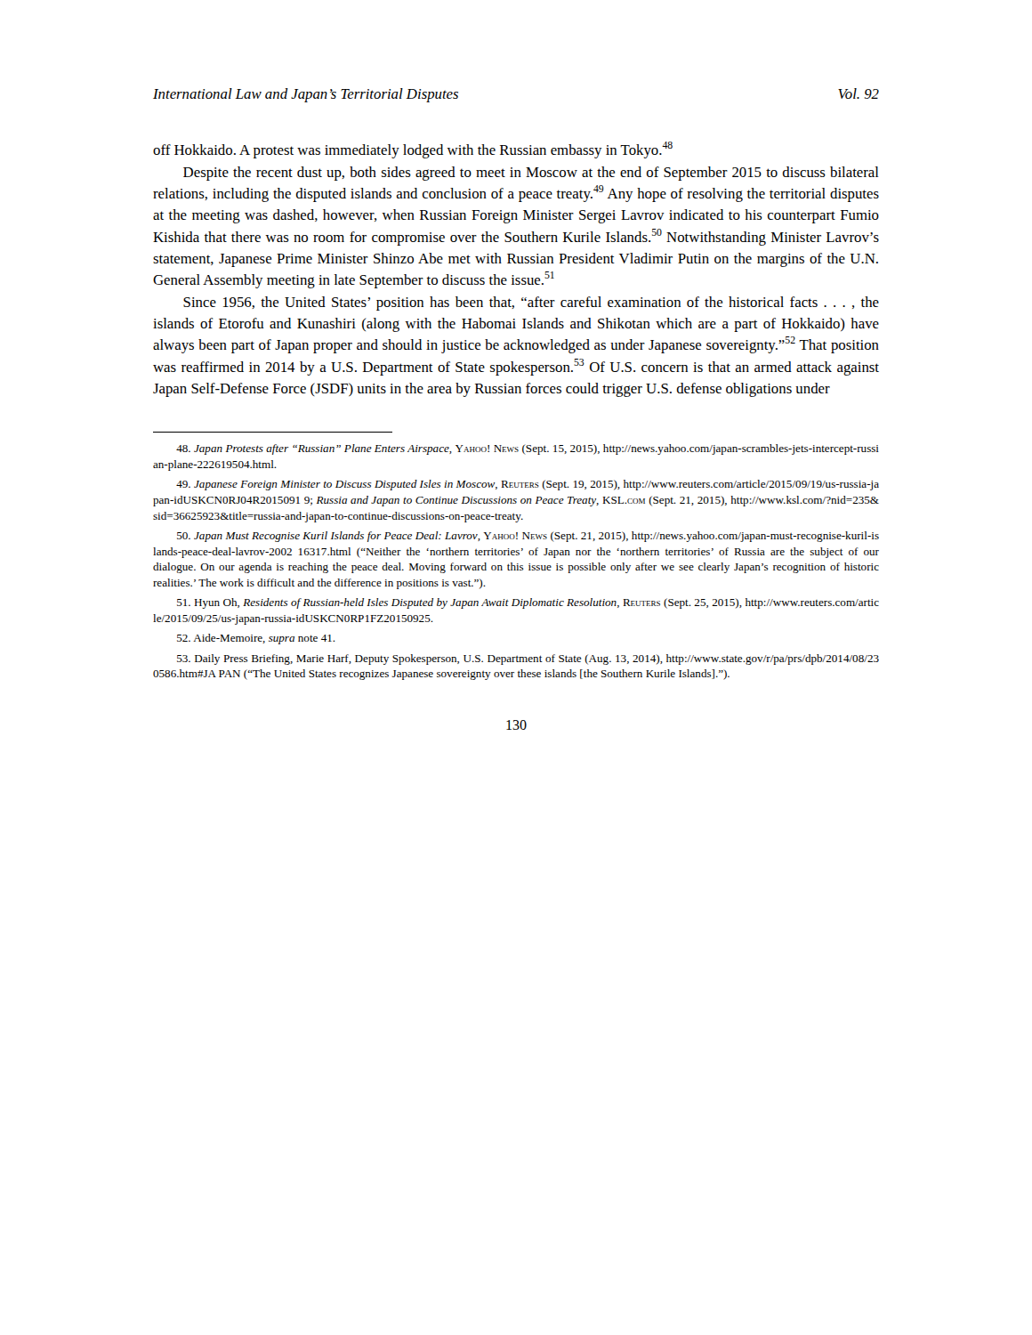International Law and Japan’s Territorial Disputes Vol. 92
off Hokkaido. A protest was immediately lodged with the Russian embassy in Tokyo.48
Despite the recent dust up, both sides agreed to meet in Moscow at the end of September 2015 to discuss bilateral relations, including the disputed islands and conclusion of a peace treaty.49 Any hope of resolving the territorial disputes at the meeting was dashed, however, when Russian Foreign Minister Sergei Lavrov indicated to his counterpart Fumio Kishida that there was no room for compromise over the Southern Kurile Islands.50 Notwithstanding Minister Lavrov’s statement, Japanese Prime Minister Shinzo Abe met with Russian President Vladimir Putin on the margins of the U.N. General Assembly meeting in late September to discuss the issue.51
Since 1956, the United States’ position has been that, “after careful examination of the historical facts . . . , the islands of Etorofu and Kunashiri (along with the Habomai Islands and Shikotan which are a part of Hokkaido) have always been part of Japan proper and should in justice be acknowledged as under Japanese sovereignty.”52 That position was reaffirmed in 2014 by a U.S. Department of State spokesperson.53 Of U.S. concern is that an armed attack against Japan Self-Defense Force (JSDF) units in the area by Russian forces could trigger U.S. defense obligations under
48. Japan Protests after “Russian” Plane Enters Airspace, Yahoo! News (Sept. 15, 2015), http://news.yahoo.com/japan-scrambles-jets-intercept-russian-plane-222619504.html.
49. Japanese Foreign Minister to Discuss Disputed Isles in Moscow, Reuters (Sept. 19, 2015), http://www.reuters.com/article/2015/09/19/us-russia-japan-idUSKCN0RJ04R2015091 9; Russia and Japan to Continue Discussions on Peace Treaty, KSL.com (Sept. 21, 2015), http://www.ksl.com/?nid=235&sid=36625923&title=russia-and-japan-to-continue-discussions-on-peace-treaty.
50. Japan Must Recognise Kuril Islands for Peace Deal: Lavrov, Yahoo! News (Sept. 21, 2015), http://news.yahoo.com/japan-must-recognise-kuril-islands-peace-deal-lavrov-2002 16317.html (“Neither the ‘northern territories’ of Japan nor the ‘northern territories’ of Russia are the subject of our dialogue. On our agenda is reaching the peace deal. Moving forward on this issue is possible only after we see clearly Japan’s recognition of historic realities.’ The work is difficult and the difference in positions is vast.”).
51. Hyun Oh, Residents of Russian-held Isles Disputed by Japan Await Diplomatic Resolution, Reuters (Sept. 25, 2015), http://www.reuters.com/article/2015/09/25/us-japan-russia-idUSKCN0RP1FZ20150925.
52. Aide-Memoire, supra note 41.
53. Daily Press Briefing, Marie Harf, Deputy Spokesperson, U.S. Department of State (Aug. 13, 2014), http://www.state.gov/r/pa/prs/dpb/2014/08/230586.htm#JA PAN (“The United States recognizes Japanese sovereignty over these islands [the Southern Kurile Islands].”).
130